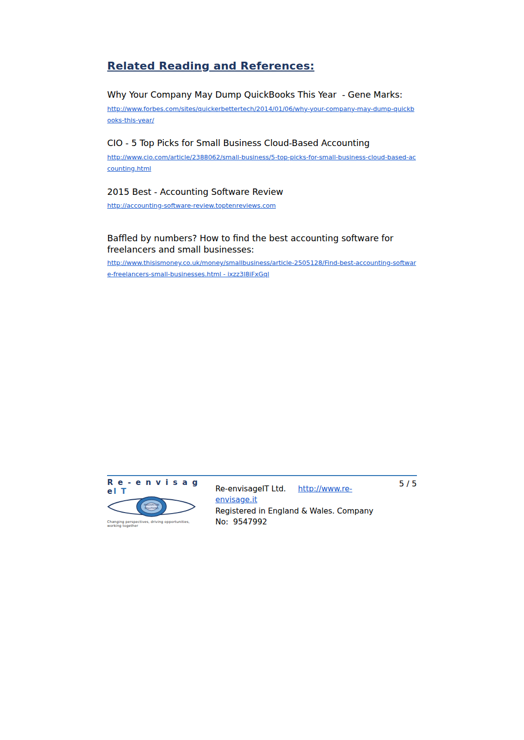Related Reading and References:
Why Your Company May Dump QuickBooks This Year - Gene Marks: http://www.forbes.com/sites/quickerbettertech/2014/01/06/why-your-company-may-dump-quickbooks-this-year/
CIO - 5 Top Picks for Small Business Cloud-Based Accounting http://www.cio.com/article/2388062/small-business/5-top-picks-for-small-business-cloud-based-accounting.html
2015 Best - Accounting Software Review http://accounting-software-review.toptenreviews.com
Baffled by numbers? How to find the best accounting software for freelancers and small businesses: http://www.thisismoney.co.uk/money/smallbusiness/article-2505128/Find-best-accounting-software-freelancers-small-businesses.html - ixzz3l8iFxGql
R e - e n v i s a g e I T
INNOVATION SOLUTIONS
Changing perspectives, driving opportunities, working together
Re-envisageIT Ltd. http://www.re-envisage.it
Registered in England & Wales. Company No: 9547992
5 / 5